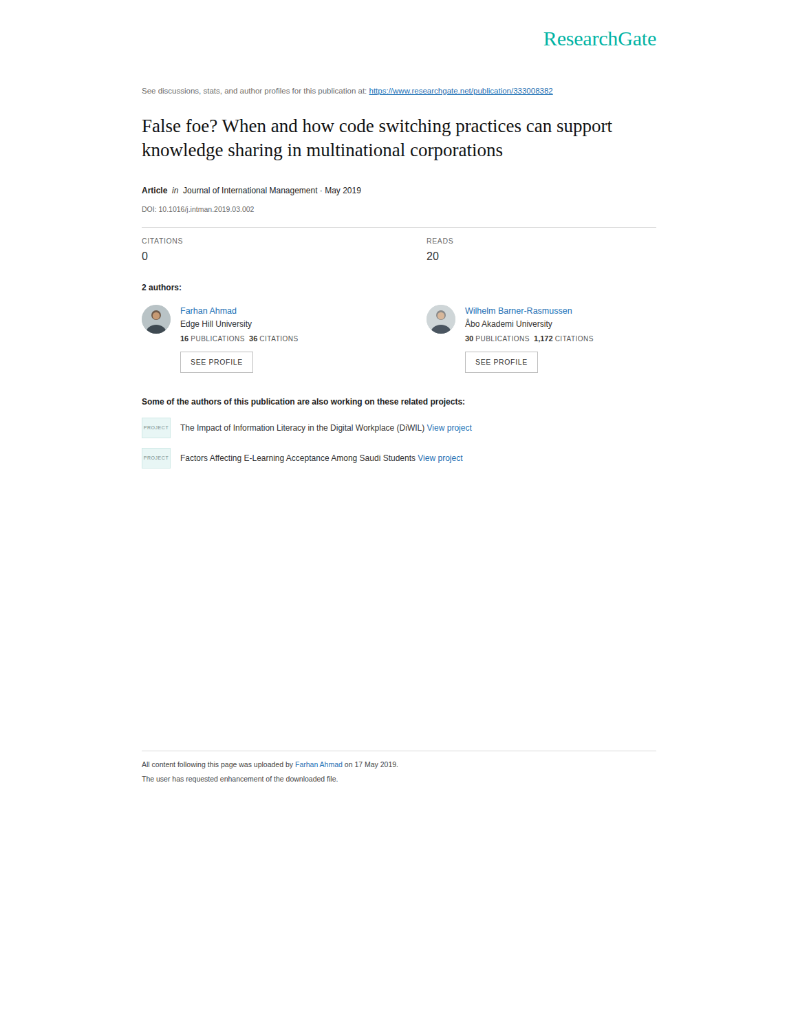ResearchGate
See discussions, stats, and author profiles for this publication at: https://www.researchgate.net/publication/333008382
False foe? When and how code switching practices can support knowledge sharing in multinational corporations
Article in Journal of International Management · May 2019
DOI: 10.1016/j.intman.2019.03.002
Citations
0
Reads
20
2 authors:
Farhan Ahmad
Edge Hill University
16 PUBLICATIONS 36 CITATIONS
See profile
Wilhelm Barner-Rasmussen
Åbo Akademi University
30 PUBLICATIONS 1,172 CITATIONS
See profile
Some of the authors of this publication are also working on these related projects:
Project
The Impact of Information Literacy in the Digital Workplace (DiWIL) View project
Project
Factors Affecting E-Learning Acceptance Among Saudi Students View project
All content following this page was uploaded by Farhan Ahmad on 17 May 2019.
The user has requested enhancement of the downloaded file.